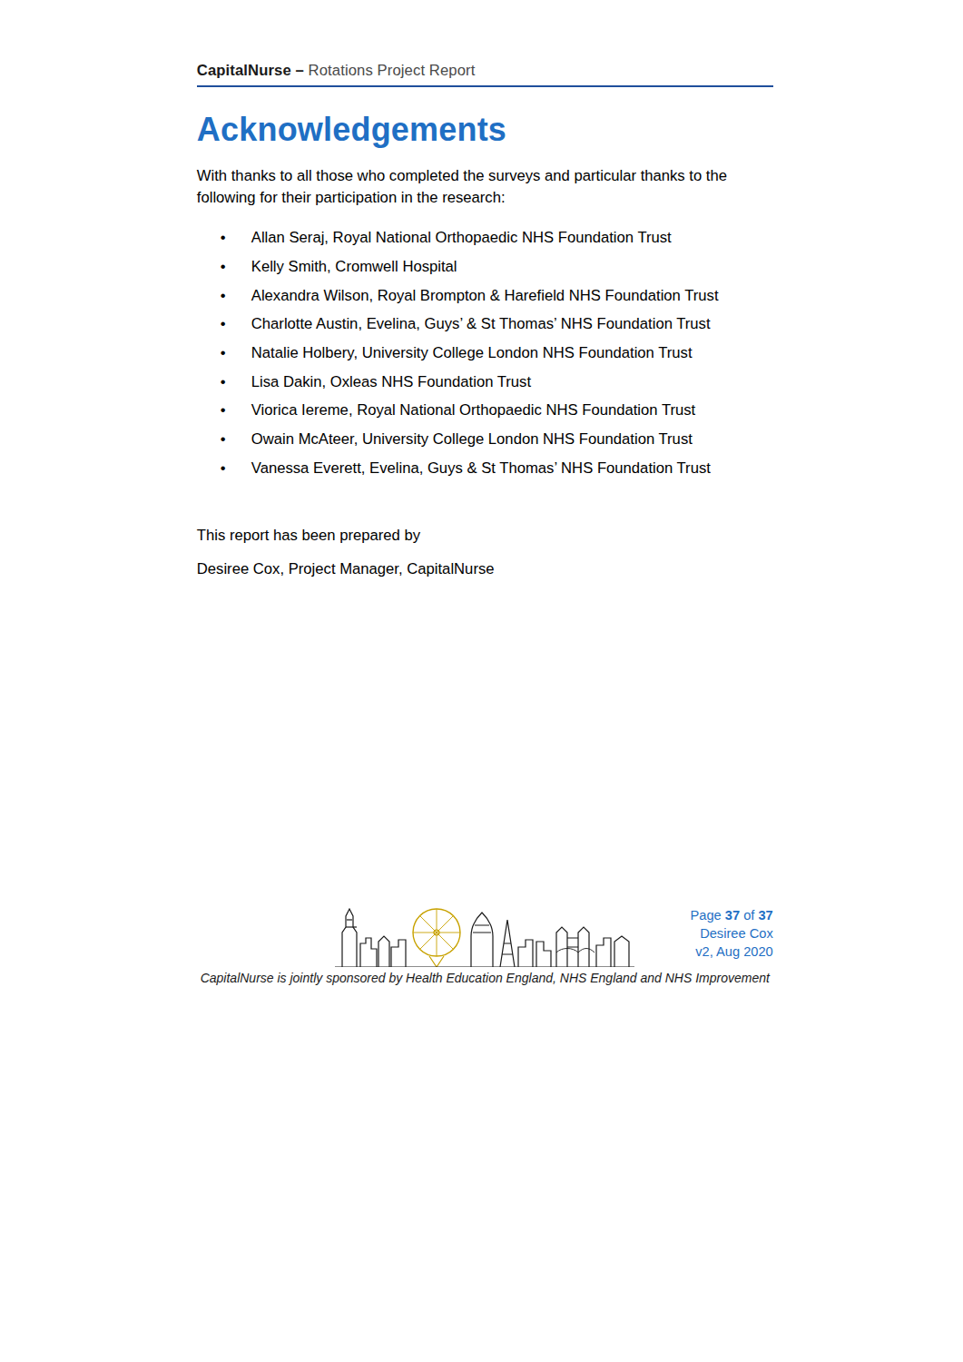CapitalNurse – Rotations Project Report
Acknowledgements
With thanks to all those who completed the surveys and particular thanks to the following for their participation in the research:
Allan Seraj, Royal National Orthopaedic NHS Foundation Trust
Kelly Smith, Cromwell Hospital
Alexandra Wilson, Royal Brompton & Harefield NHS Foundation Trust
Charlotte Austin, Evelina, Guys’ & St Thomas’ NHS Foundation Trust
Natalie Holbery, University College London NHS Foundation Trust
Lisa Dakin, Oxleas NHS Foundation Trust
Viorica Iereme, Royal National Orthopaedic NHS Foundation Trust
Owain McAteer, University College London NHS Foundation Trust
Vanessa Everett, Evelina, Guys & St Thomas’ NHS Foundation Trust
This report has been prepared by
Desiree Cox, Project Manager, CapitalNurse
Page 37 of 37
Desiree Cox
v2, Aug 2020
CapitalNurse is jointly sponsored by Health Education England, NHS England and NHS Improvement